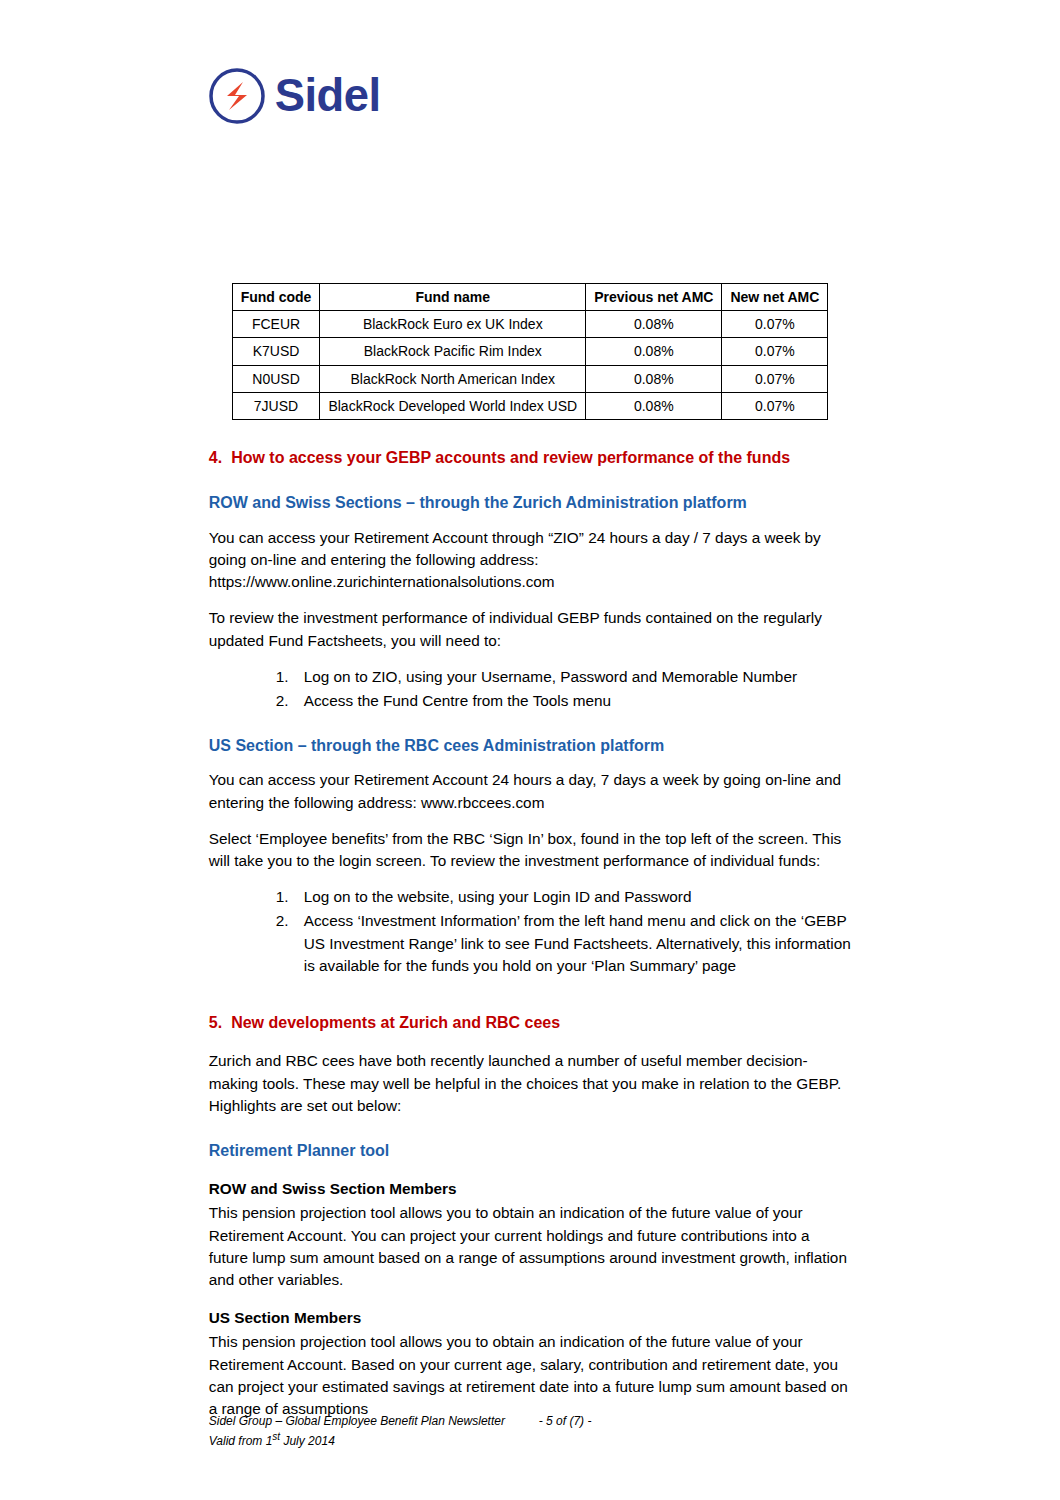Sidel
| Fund code | Fund name | Previous net AMC | New net AMC |
| --- | --- | --- | --- |
| FCEUR | BlackRock Euro ex UK Index | 0.08% | 0.07% |
| K7USD | BlackRock Pacific Rim Index | 0.08% | 0.07% |
| N0USD | BlackRock North American Index | 0.08% | 0.07% |
| 7JUSD | BlackRock Developed World Index USD | 0.08% | 0.07% |
4. How to access your GEBP accounts and review performance of the funds
ROW and Swiss Sections – through the Zurich Administration platform
You can access your Retirement Account through “ZIO” 24 hours a day / 7 days a week by going on-line and entering the following address: https://www.online.zurichinternationalsolutions.com
To review the investment performance of individual GEBP funds contained on the regularly updated Fund Factsheets, you will need to:
Log on to ZIO, using your Username, Password and Memorable Number
Access the Fund Centre from the Tools menu
US Section – through the RBC cees Administration platform
You can access your Retirement Account 24 hours a day, 7 days a week by going on-line and entering the following address: www.rbccees.com
Select ‘Employee benefits’ from the RBC ‘Sign In’ box, found in the top left of the screen. This will take you to the login screen. To review the investment performance of individual funds:
Log on to the website, using your Login ID and Password
Access ‘Investment Information’ from the left hand menu and click on the ‘GEBP US Investment Range’ link to see Fund Factsheets. Alternatively, this information is available for the funds you hold on your ‘Plan Summary’ page
5. New developments at Zurich and RBC cees
Zurich and RBC cees have both recently launched a number of useful member decision-making tools. These may well be helpful in the choices that you make in relation to the GEBP. Highlights are set out below:
Retirement Planner tool
ROW and Swiss Section Members
This pension projection tool allows you to obtain an indication of the future value of your Retirement Account. You can project your current holdings and future contributions into a future lump sum amount based on a range of assumptions around investment growth, inflation and other variables.
US Section Members
This pension projection tool allows you to obtain an indication of the future value of your Retirement Account. Based on your current age, salary, contribution and retirement date, you can project your estimated savings at retirement date into a future lump sum amount based on a range of assumptions
Sidel Group – Global Employee Benefit Plan Newsletter - 5 of (7) -
Valid from 1st July 2014